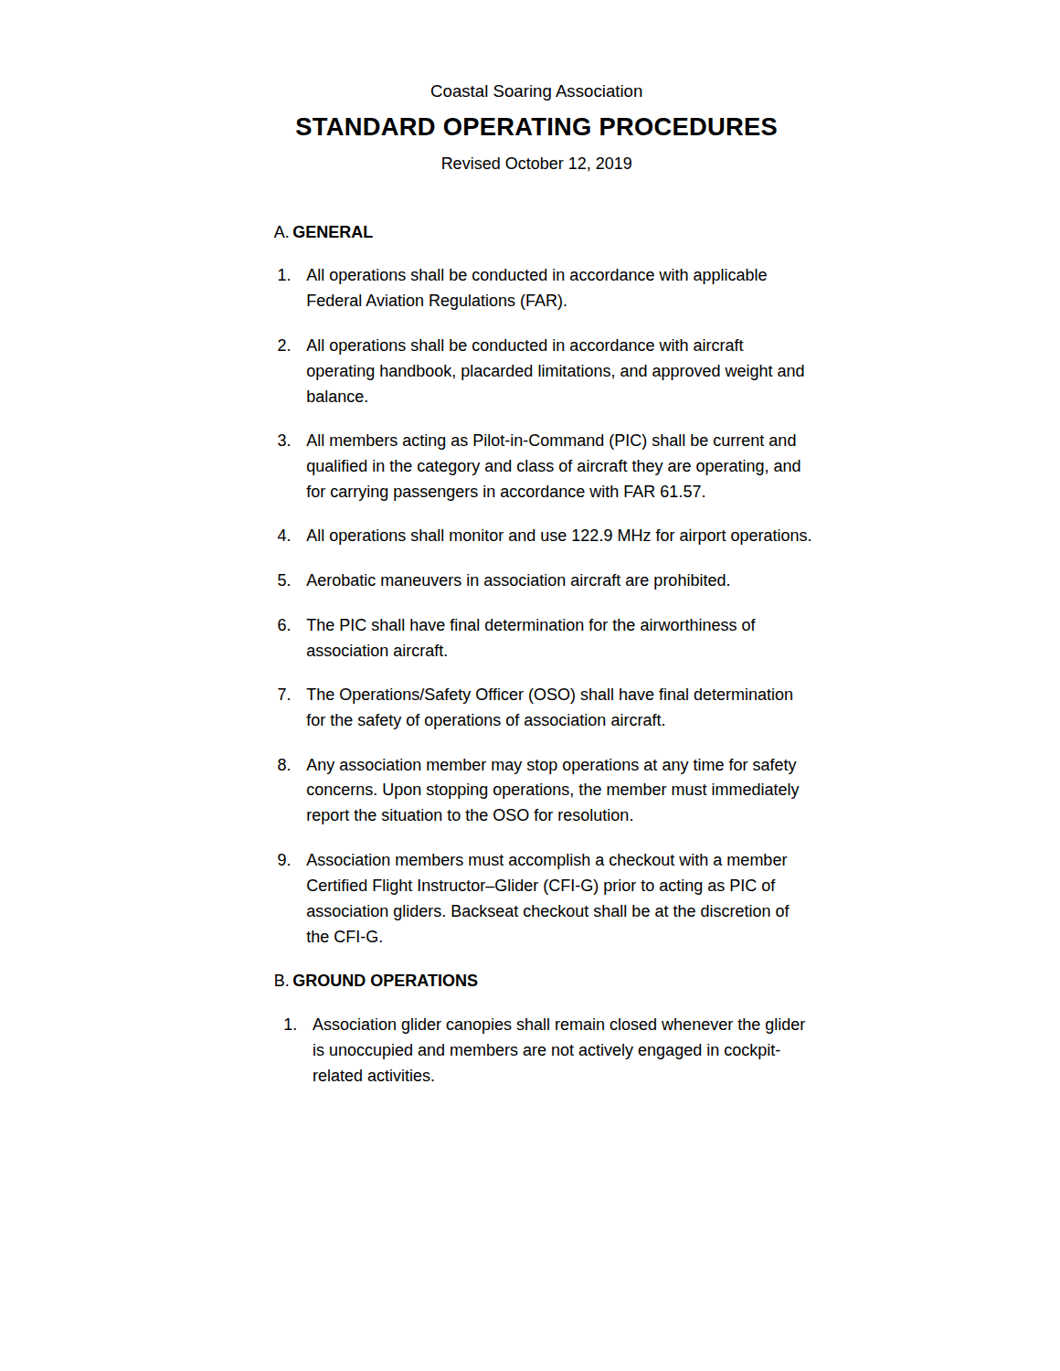Coastal Soaring Association
STANDARD OPERATING PROCEDURES
Revised October 12, 2019
A. GENERAL
1. All operations shall be conducted in accordance with applicable Federal Aviation Regulations (FAR).
2. All operations shall be conducted in accordance with aircraft operating handbook, placarded limitations, and approved weight and balance.
3. All members acting as Pilot-in-Command (PIC) shall be current and qualified in the category and class of aircraft they are operating, and for carrying passengers in accordance with FAR 61.57.
4. All operations shall monitor and use 122.9 MHz for airport operations.
5. Aerobatic maneuvers in association aircraft are prohibited.
6. The PIC shall have final determination for the airworthiness of association aircraft.
7. The Operations/Safety Officer (OSO) shall have final determination for the safety of operations of association aircraft.
8. Any association member may stop operations at any time for safety concerns. Upon stopping operations, the member must immediately report the situation to the OSO for resolution.
9. Association members must accomplish a checkout with a member Certified Flight Instructor–Glider (CFI-G) prior to acting as PIC of association gliders. Backseat checkout shall be at the discretion of the CFI-G.
B. GROUND OPERATIONS
1. Association glider canopies shall remain closed whenever the glider is unoccupied and members are not actively engaged in cockpit-related activities.